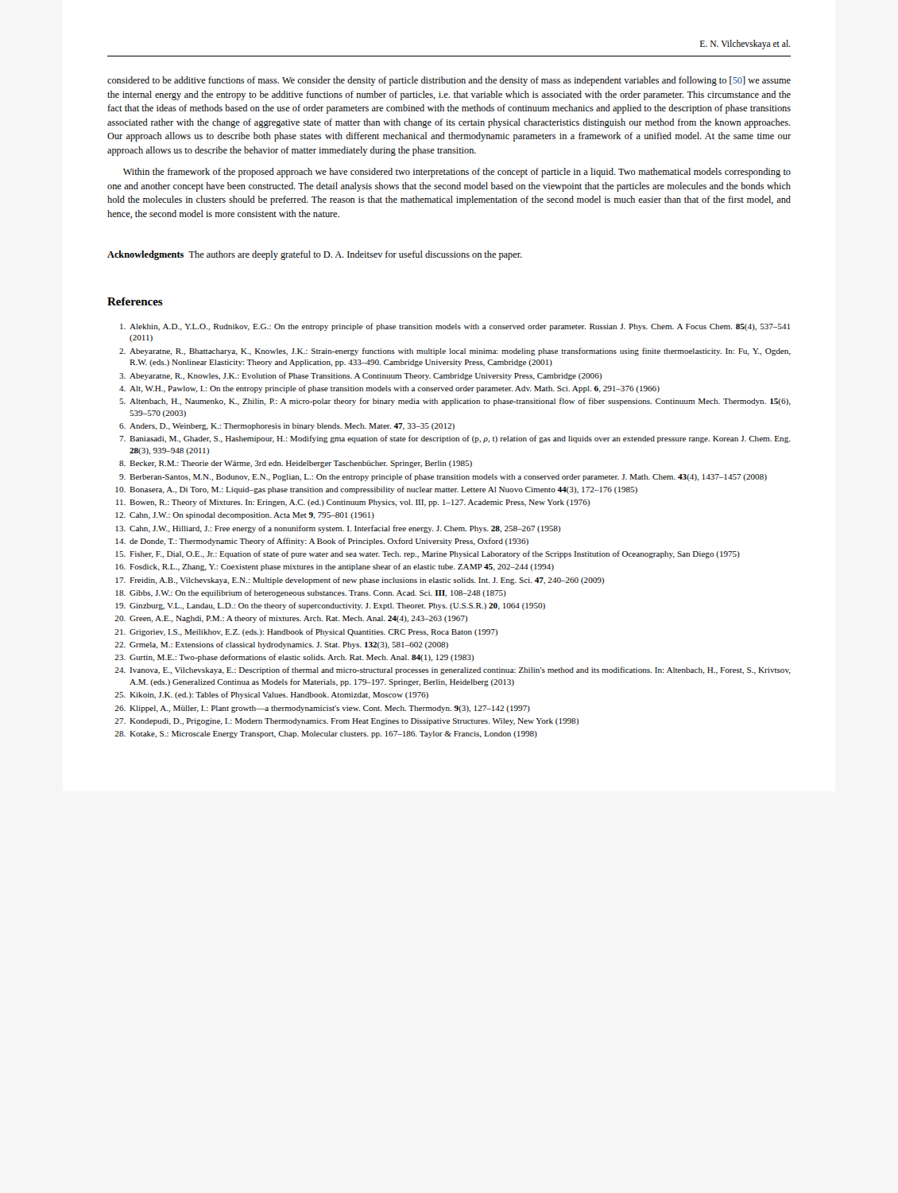E. N. Vilchevskaya et al.
considered to be additive functions of mass. We consider the density of particle distribution and the density of mass as independent variables and following to [50] we assume the internal energy and the entropy to be additive functions of number of particles, i.e. that variable which is associated with the order parameter. This circumstance and the fact that the ideas of methods based on the use of order parameters are combined with the methods of continuum mechanics and applied to the description of phase transitions associated rather with the change of aggregative state of matter than with change of its certain physical characteristics distinguish our method from the known approaches. Our approach allows us to describe both phase states with different mechanical and thermodynamic parameters in a framework of a unified model. At the same time our approach allows us to describe the behavior of matter immediately during the phase transition.
Within the framework of the proposed approach we have considered two interpretations of the concept of particle in a liquid. Two mathematical models corresponding to one and another concept have been constructed. The detail analysis shows that the second model based on the viewpoint that the particles are molecules and the bonds which hold the molecules in clusters should be preferred. The reason is that the mathematical implementation of the second model is much easier than that of the first model, and hence, the second model is more consistent with the nature.
Acknowledgments The authors are deeply grateful to D. A. Indeitsev for useful discussions on the paper.
References
Alekhin, A.D., Y.L.O., Rudnikov, E.G.: On the entropy principle of phase transition models with a conserved order parameter. Russian J. Phys. Chem. A Focus Chem. 85(4), 537–541 (2011)
Abeyaratne, R., Bhattacharya, K., Knowles, J.K.: Strain-energy functions with multiple local minima: modeling phase transformations using finite thermoelasticity. In: Fu, Y., Ogden, R.W. (eds.) Nonlinear Elasticity: Theory and Application, pp. 433–490. Cambridge University Press, Cambridge (2001)
Abeyaratne, R., Knowles, J.K.: Evolution of Phase Transitions. A Continuum Theory. Cambridge University Press, Cambridge (2006)
Alt, W.H., Pawlow, I.: On the entropy principle of phase transition models with a conserved order parameter. Adv. Math. Sci. Appl. 6, 291–376 (1966)
Altenbach, H., Naumenko, K., Zhilin, P.: A micro-polar theory for binary media with application to phase-transitional flow of fiber suspensions. Continuum Mech. Thermodyn. 15(6), 539–570 (2003)
Anders, D., Weinberg, K.: Thermophoresis in binary blends. Mech. Mater. 47, 33–35 (2012)
Baniasadi, M., Ghader, S., Hashemipour, H.: Modifying gma equation of state for description of (p, ρ, t) relation of gas and liquids over an extended pressure range. Korean J. Chem. Eng. 28(3), 939–948 (2011)
Becker, R.M.: Theorie der Wärme, 3rd edn. Heidelberger Taschenbücher. Springer, Berlin (1985)
Berberan-Santos, M.N., Bodunov, E.N., Poglian, L.: On the entropy principle of phase transition models with a conserved order parameter. J. Math. Chem. 43(4), 1437–1457 (2008)
Bonasera, A., Di Toro, M.: Liquid–gas phase transition and compressibility of nuclear matter. Lettere Al Nuovo Cimento 44(3), 172–176 (1985)
Bowen, R.: Theory of Mixtures. In: Eringen, A.C. (ed.) Continuum Physics, vol. III, pp. 1–127. Academic Press, New York (1976)
Cahn, J.W.: On spinodal decomposition. Acta Met 9, 795–801 (1961)
Cahn, J.W., Hilliard, J.: Free energy of a nonuniform system. I. Interfacial free energy. J. Chem. Phys. 28, 258–267 (1958)
de Donde, T.: Thermodynamic Theory of Affinity: A Book of Principles. Oxford University Press, Oxford (1936)
Fisher, F., Dial, O.E., Jr.: Equation of state of pure water and sea water. Tech. rep., Marine Physical Laboratory of the Scripps Institution of Oceanography, San Diego (1975)
Fosdick, R.L., Zhang, Y.: Coexistent phase mixtures in the antiplane shear of an elastic tube. ZAMP 45, 202–244 (1994)
Freidin, A.B., Vilchevskaya, E.N.: Multiple development of new phase inclusions in elastic solids. Int. J. Eng. Sci. 47, 240–260 (2009)
Gibbs, J.W.: On the equilibrium of heterogeneous substances. Trans. Conn. Acad. Sci. III, 108–248 (1875)
Ginzburg, V.L., Landau, L.D.: On the theory of superconductivity. J. Exptl. Theoret. Phys. (U.S.S.R.) 20, 1064 (1950)
Green, A.E., Naghdi, P.M.: A theory of mixtures. Arch. Rat. Mech. Anal. 24(4), 243–263 (1967)
Grigoriev, I.S., Meilikhov, E.Z. (eds.): Handbook of Physical Quantities. CRC Press, Roca Baton (1997)
Grmela, M.: Extensions of classical hydrodynamics. J. Stat. Phys. 132(3), 581–602 (2008)
Gurtin, M.E.: Two-phase deformations of elastic solids. Arch. Rat. Mech. Anal. 84(1), 129 (1983)
Ivanova, E., Vilchevskaya, E.: Description of thermal and micro-structural processes in generalized continua: Zhilin's method and its modifications. In: Altenbach, H., Forest, S., Krivtsov, A.M. (eds.) Generalized Continua as Models for Materials, pp. 179–197. Springer, Berlin, Heidelberg (2013)
Kikoin, J.K. (ed.): Tables of Physical Values. Handbook. Atomizdat, Moscow (1976)
Klippel, A., Müller, I.: Plant growth—a thermodynamicist's view. Cont. Mech. Thermodyn. 9(3), 127–142 (1997)
Kondepudi, D., Prigogine, I.: Modern Thermodynamics. From Heat Engines to Dissipative Structures. Wiley, New York (1998)
Kotake, S.: Microscale Energy Transport, Chap. Molecular clusters. pp. 167–186. Taylor & Francis, London (1998)